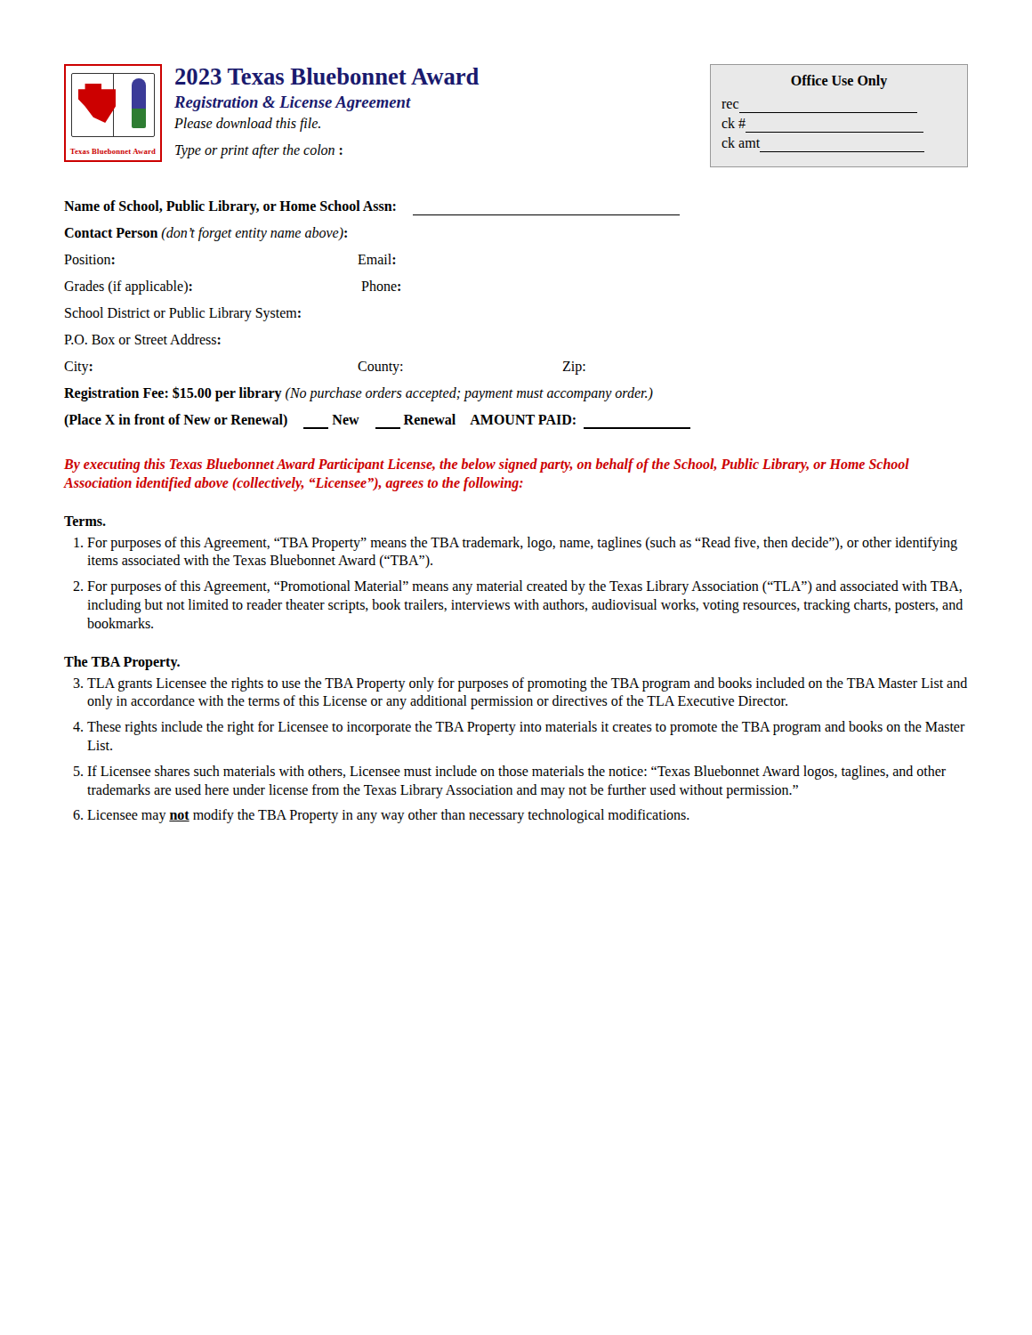Texas Bluebonnet Award
2023 Texas Bluebonnet Award
Registration & License Agreement
Please download this file.
Type or print after the colon :
Office Use Only
rec
ck #
ck amt
Name of School, Public Library, or Home School Assn:
Contact Person (don’t forget entity name above):
Position: Email:
Grades (if applicable): Phone:
School District or Public Library System:
P.O. Box or Street Address:
City: County: Zip:
Registration Fee: $15.00 per library (No purchase orders accepted; payment must accompany order.)
(Place X in front of New or Renewal) New Renewal AMOUNT PAID:
By executing this Texas Bluebonnet Award Participant License, the below signed party, on behalf of the School, Public Library, or Home School Association identified above (collectively, “Licensee”), agrees to the following:
Terms.
For purposes of this Agreement, “TBA Property” means the TBA trademark, logo, name, taglines (such as “Read five, then decide”), or other identifying items associated with the Texas Bluebonnet Award (“TBA”).
For purposes of this Agreement, “Promotional Material” means any material created by the Texas Library Association (“TLA”) and associated with TBA, including but not limited to reader theater scripts, book trailers, interviews with authors, audiovisual works, voting resources, tracking charts, posters, and bookmarks.
The TBA Property.
TLA grants Licensee the rights to use the TBA Property only for purposes of promoting the TBA program and books included on the TBA Master List and only in accordance with the terms of this License or any additional permission or directives of the TLA Executive Director.
These rights include the right for Licensee to incorporate the TBA Property into materials it creates to promote the TBA program and books on the Master List.
If Licensee shares such materials with others, Licensee must include on those materials the notice: “Texas Bluebonnet Award logos, taglines, and other trademarks are used here under license from the Texas Library Association and may not be further used without permission.”
Licensee may not modify the TBA Property in any way other than necessary technological modifications.